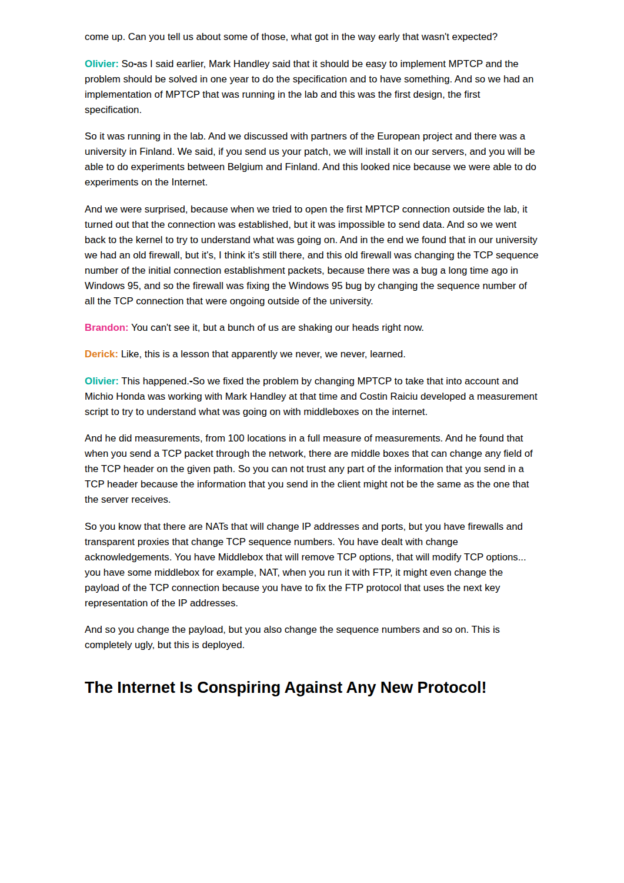come up. Can you tell us about some of those, what got in the way early that wasn't expected?
Olivier: So-as I said earlier, Mark Handley said that it should be easy to implement MPTCP and the problem should be solved in one year to do the specification and to have something. And so we had an implementation of MPTCP that was running in the lab and this was the first design, the first specification.
So it was running in the lab. And we discussed with partners of the European project and there was a university in Finland. We said, if you send us your patch, we will install it on our servers, and you will be able to do experiments between Belgium and Finland. And this looked nice because we were able to do experiments on the Internet.
And we were surprised, because when we tried to open the first MPTCP connection outside the lab, it turned out that the connection was established, but it was impossible to send data. And so we went back to the kernel to try to understand what was going on. And in the end we found that in our university we had an old firewall, but it's, I think it's still there, and this old firewall was changing the TCP sequence number of the initial connection establishment packets, because there was a bug a long time ago in Windows 95, and so the firewall was fixing the Windows 95 bug by changing the sequence number of all the TCP connection that were ongoing outside of the university.
Brandon: You can't see it, but a bunch of us are shaking our heads right now.
Derick: Like, this is a lesson that apparently we never, we never, learned.
Olivier: This happened.-So we fixed the problem by changing MPTCP to take that into account and Michio Honda was working with Mark Handley at that time and Costin Raiciu developed a measurement script to try to understand what was going on with middleboxes on the internet.
And he did measurements, from 100 locations in a full measure of measurements. And he found that when you send a TCP packet through the network, there are middle boxes that can change any field of the TCP header on the given path. So you can not trust any part of the information that you send in a TCP header because the information that you send in the client might not be the same as the one that the server receives.
So you know that there are NATs that will change IP addresses and ports, but you have firewalls and transparent proxies that change TCP sequence numbers. You have dealt with change acknowledgements. You have Middlebox that will remove TCP options, that will modify TCP options... you have some middlebox for example, NAT, when you run it with FTP, it might even change the payload of the TCP connection because you have to fix the FTP protocol that uses the next key representation of the IP addresses.
And so you change the payload, but you also change the sequence numbers and so on. This is completely ugly, but this is deployed.
The Internet Is Conspiring Against Any New Protocol!